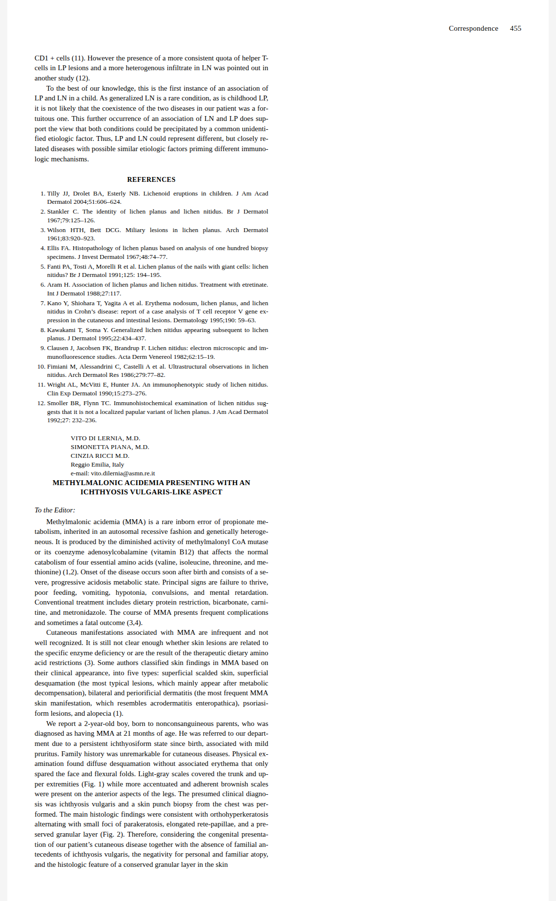Correspondence455
CD1 + cells (11). However the presence of a more consistent quota of helper T-cells in LP lesions and a more heterogenous infiltrate in LN was pointed out in another study (12).
To the best of our knowledge, this is the first instance of an association of LP and LN in a child. As generalized LN is a rare condition, as is childhood LP, it is not likely that the coexistence of the two diseases in our patient was a fortuitous one. This further occurrence of an association of LN and LP does support the view that both conditions could be precipitated by a common unidentified etiologic factor. Thus, LP and LN could represent different, but closely related diseases with possible similar etiologic factors priming different immunologic mechanisms.
REFERENCES
Tilly JJ, Drolet BA, Esterly NB. Lichenoid eruptions in children. J Am Acad Dermatol 2004;51:606–624.
Stankler C. The identity of lichen planus and lichen nitidus. Br J Dermatol 1967;79:125–126.
Wilson HTH, Bett DCG. Miliary lesions in lichen planus. Arch Dermatol 1961;83:920–923.
Ellis FA. Histopathology of lichen planus based on analysis of one hundred biopsy specimens. J Invest Dermatol 1967;48:74–77.
Fanti PA, Tosti A, Morelli R et al. Lichen planus of the nails with giant cells: lichen nitidus? Br J Dermatol 1991;125: 194–195.
Aram H. Association of lichen planus and lichen nitidus. Treatment with etretinate. Int J Dermatol 1988;27:117.
Kano Y, Shiohara T, Yagita A et al. Erythema nodosum, lichen planus, and lichen nitidus in Crohn’s disease: report of a case analysis of T cell receptor V gene expression in the cutaneous and intestinal lesions. Dermatology 1995;190: 59–63.
Kawakami T, Soma Y. Generalized lichen nitidus appearing subsequent to lichen planus. J Dermatol 1995;22:434–437.
Clausen J, Jacobsen FK, Brandrup F. Lichen nitidus: electron microscopic and immunofluorescence studies. Acta Derm Venereol 1982;62:15–19.
Fimiani M, Alessandrini C, Castelli A et al. Ultrastructural observations in lichen nitidus. Arch Dermatol Res 1986;279:77–82.
Wright AL, McVitti E, Hunter JA. An immunophenotypic study of lichen nitidus. Clin Exp Dermatol 1990;15:273–276.
Smoller BR, Flynn TC. Immunohistochemical examination of lichen nitidus suggests that it is not a localized papular variant of lichen planus. J Am Acad Dermatol 1992;27: 232–236.
VITO DI LERNIA, M.D.
SIMONETTA PIANA, M.D.
CINZIA RICCI M.D.
Reggio Emilia, Italy
e-mail: vito.dilernia@asmn.re.it
Methylmalonic Acidemia Presenting with an Ichthyosis Vulgaris-Like Aspect
To the Editor:
Methylmalonic acidemia (MMA) is a rare inborn error of propionate metabolism, inherited in an autosomal recessive fashion and genetically heterogeneous. It is produced by the diminished activity of methylmalonyl CoA mutase or its coenzyme adenosylcobalamine (vitamin B12) that affects the normal catabolism of four essential amino acids (valine, isoleucine, threonine, and methionine) (1,2). Onset of the disease occurs soon after birth and consists of a severe, progressive acidosis metabolic state. Principal signs are failure to thrive, poor feeding, vomiting, hypotonia, convulsions, and mental retardation. Conventional treatment includes dietary protein restriction, bicarbonate, carnitine, and metronidazole. The course of MMA presents frequent complications and sometimes a fatal outcome (3,4).
Cutaneous manifestations associated with MMA are infrequent and not well recognized. It is still not clear enough whether skin lesions are related to the specific enzyme deficiency or are the result of the therapeutic dietary amino acid restrictions (3). Some authors classified skin findings in MMA based on their clinical appearance, into five types: superficial scalded skin, superficial desquamation (the most typical lesions, which mainly appear after metabolic decompensation), bilateral and periorificial dermatitis (the most frequent MMA skin manifestation, which resembles acrodermatitis enteropathica), psoriasiform lesions, and alopecia (1).
We report a 2-year-old boy, born to nonconsanguineous parents, who was diagnosed as having MMA at 21 months of age. He was referred to our department due to a persistent ichthyosiform state since birth, associated with mild pruritus. Family history was unremarkable for cutaneous diseases. Physical examination found diffuse desquamation without associated erythema that only spared the face and flexural folds. Light-gray scales covered the trunk and upper extremities (Fig. 1) while more accentuated and adherent brownish scales were present on the anterior aspects of the legs. The presumed clinical diagnosis was ichthyosis vulgaris and a skin punch biopsy from the chest was performed. The main histologic findings were consistent with orthohyperkeratosis alternating with small foci of parakeratosis, elongated rete-papillae, and a preserved granular layer (Fig. 2). Therefore, considering the congenital presentation of our patient’s cutaneous disease together with the absence of familial antecedents of ichthyosis vulgaris, the negativity for personal and familiar atopy, and the histologic feature of a conserved granular layer in the skin